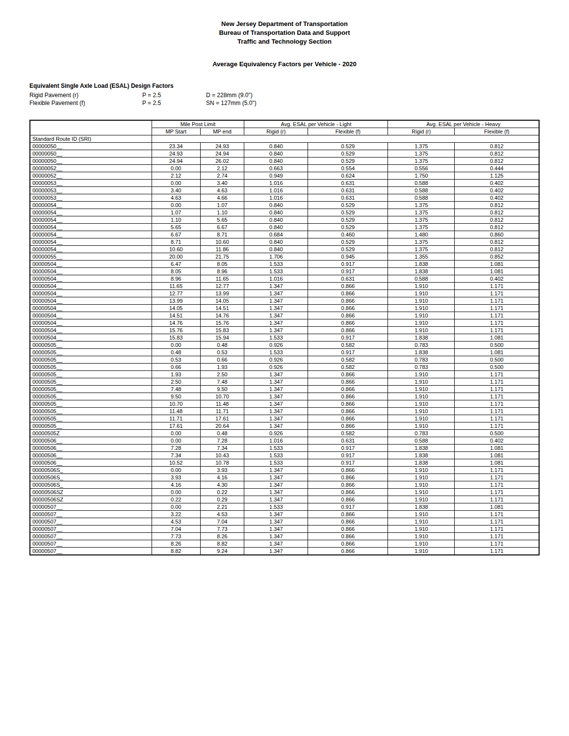New Jersey Department of Transportation
Bureau of Transportation Data and Support
Traffic and Technology Section
Average Equivalency Factors per Vehicle - 2020
Equivalent Single Axle Load (ESAL) Design Factors
| Rigid Pavement (r) | P = 2.5 | D = 228mm (9.0") |
| Flexible Pavement (f) | P = 2.5 | SN = 127mm (5.0") |
| | Mile Post Limit | Avg. ESAL per Vehicle - Light | Avg. ESAL per Vehicle - Heavy |
| --- | --- | --- | --- |
| MP Start | MP end | Rigid (r) | Flexible (f) | Rigid (r) | Flexible (f) |
| Standard Route ID (SRI) | |
| 00000050__ | 23.34 | 24.93 | 0.840 | 0.529 | 1.375 | 0.812 |
| 00000050__ | 24.93 | 24.94 | 0.840 | 0.529 | 1.375 | 0.812 |
| 00000050__ | 24.94 | 26.02 | 0.840 | 0.529 | 1.375 | 0.812 |
| 00000052__ | 0.00 | 2.12 | 0.663 | 0.554 | 0.556 | 0.444 |
| 00000052__ | 2.12 | 2.74 | 0.949 | 0.624 | 1.750 | 1.125 |
| 00000053__ | 0.00 | 3.40 | 1.016 | 0.631 | 0.588 | 0.402 |
| 00000053__ | 3.40 | 4.63 | 1.016 | 0.631 | 0.588 | 0.402 |
| 00000053__ | 4.63 | 4.66 | 1.016 | 0.631 | 0.588 | 0.402 |
| 00000054__ | 0.00 | 1.07 | 0.840 | 0.529 | 1.375 | 0.812 |
| 00000054__ | 1.07 | 1.10 | 0.840 | 0.529 | 1.375 | 0.812 |
| 00000054__ | 1.10 | 5.65 | 0.840 | 0.529 | 1.375 | 0.812 |
| 00000054__ | 5.65 | 6.67 | 0.840 | 0.529 | 1.375 | 0.812 |
| 00000054__ | 6.67 | 8.71 | 0.684 | 0.460 | 1.480 | 0.860 |
| 00000054__ | 8.71 | 10.60 | 0.840 | 0.529 | 1.375 | 0.812 |
| 00000054__ | 10.60 | 11.86 | 0.840 | 0.529 | 1.375 | 0.812 |
| 00000055__ | 20.00 | 21.75 | 1.706 | 0.945 | 1.355 | 0.852 |
| 00000504__ | 6.47 | 8.05 | 1.533 | 0.917 | 1.838 | 1.081 |
| 00000504__ | 8.05 | 8.96 | 1.533 | 0.917 | 1.838 | 1.081 |
| 00000504__ | 8.96 | 11.65 | 1.016 | 0.631 | 0.588 | 0.402 |
| 00000504__ | 11.65 | 12.77 | 1.347 | 0.866 | 1.910 | 1.171 |
| 00000504__ | 12.77 | 13.99 | 1.347 | 0.866 | 1.910 | 1.171 |
| 00000504__ | 13.99 | 14.05 | 1.347 | 0.866 | 1.910 | 1.171 |
| 00000504__ | 14.05 | 14.51 | 1.347 | 0.866 | 1.910 | 1.171 |
| 00000504__ | 14.51 | 14.76 | 1.347 | 0.866 | 1.910 | 1.171 |
| 00000504__ | 14.76 | 15.76 | 1.347 | 0.866 | 1.910 | 1.171 |
| 00000504__ | 15.76 | 15.83 | 1.347 | 0.866 | 1.910 | 1.171 |
| 00000504__ | 15.83 | 15.94 | 1.533 | 0.917 | 1.838 | 1.081 |
| 00000505__ | 0.00 | 0.48 | 0.926 | 0.582 | 0.783 | 0.500 |
| 00000505__ | 0.48 | 0.53 | 1.533 | 0.917 | 1.838 | 1.081 |
| 00000505__ | 0.53 | 0.66 | 0.926 | 0.582 | 0.783 | 0.500 |
| 00000505__ | 0.66 | 1.93 | 0.926 | 0.582 | 0.783 | 0.500 |
| 00000505__ | 1.93 | 2.50 | 1.347 | 0.866 | 1.910 | 1.171 |
| 00000505__ | 2.50 | 7.48 | 1.347 | 0.866 | 1.910 | 1.171 |
| 00000505__ | 7.48 | 9.50 | 1.347 | 0.866 | 1.910 | 1.171 |
| 00000505__ | 9.50 | 10.70 | 1.347 | 0.866 | 1.910 | 1.171 |
| 00000505__ | 10.70 | 11.48 | 1.347 | 0.866 | 1.910 | 1.171 |
| 00000505__ | 11.48 | 11.71 | 1.347 | 0.866 | 1.910 | 1.171 |
| 00000505__ | 11.71 | 17.61 | 1.347 | 0.866 | 1.910 | 1.171 |
| 00000505__ | 17.61 | 20.64 | 1.347 | 0.866 | 1.910 | 1.171 |
| 00000505Z | 0.00 | 0.48 | 0.926 | 0.582 | 0.783 | 0.500 |
| 00000506__ | 0.00 | 7.28 | 1.016 | 0.631 | 0.588 | 0.402 |
| 00000506__ | 7.28 | 7.34 | 1.533 | 0.917 | 1.838 | 1.081 |
| 00000506__ | 7.34 | 10.43 | 1.533 | 0.917 | 1.838 | 1.081 |
| 00000506__ | 10.52 | 10.78 | 1.533 | 0.917 | 1.838 | 1.081 |
| 00000506S_ | 0.00 | 3.93 | 1.347 | 0.866 | 1.910 | 1.171 |
| 00000506S_ | 3.93 | 4.16 | 1.347 | 0.866 | 1.910 | 1.171 |
| 00000506S_ | 4.16 | 4.30 | 1.347 | 0.866 | 1.910 | 1.171 |
| 00000506SZ | 0.00 | 0.22 | 1.347 | 0.866 | 1.910 | 1.171 |
| 00000506SZ | 0.22 | 0.29 | 1.347 | 0.866 | 1.910 | 1.171 |
| 00000507__ | 0.00 | 2.21 | 1.533 | 0.917 | 1.838 | 1.081 |
| 00000507__ | 3.22 | 4.53 | 1.347 | 0.866 | 1.910 | 1.171 |
| 00000507__ | 4.53 | 7.04 | 1.347 | 0.866 | 1.910 | 1.171 |
| 00000507__ | 7.04 | 7.73 | 1.347 | 0.866 | 1.910 | 1.171 |
| 00000507__ | 7.73 | 8.26 | 1.347 | 0.866 | 1.910 | 1.171 |
| 00000507__ | 8.26 | 8.82 | 1.347 | 0.866 | 1.910 | 1.171 |
| 00000507__ | 8.82 | 9.24 | 1.347 | 0.866 | 1.910 | 1.171 |